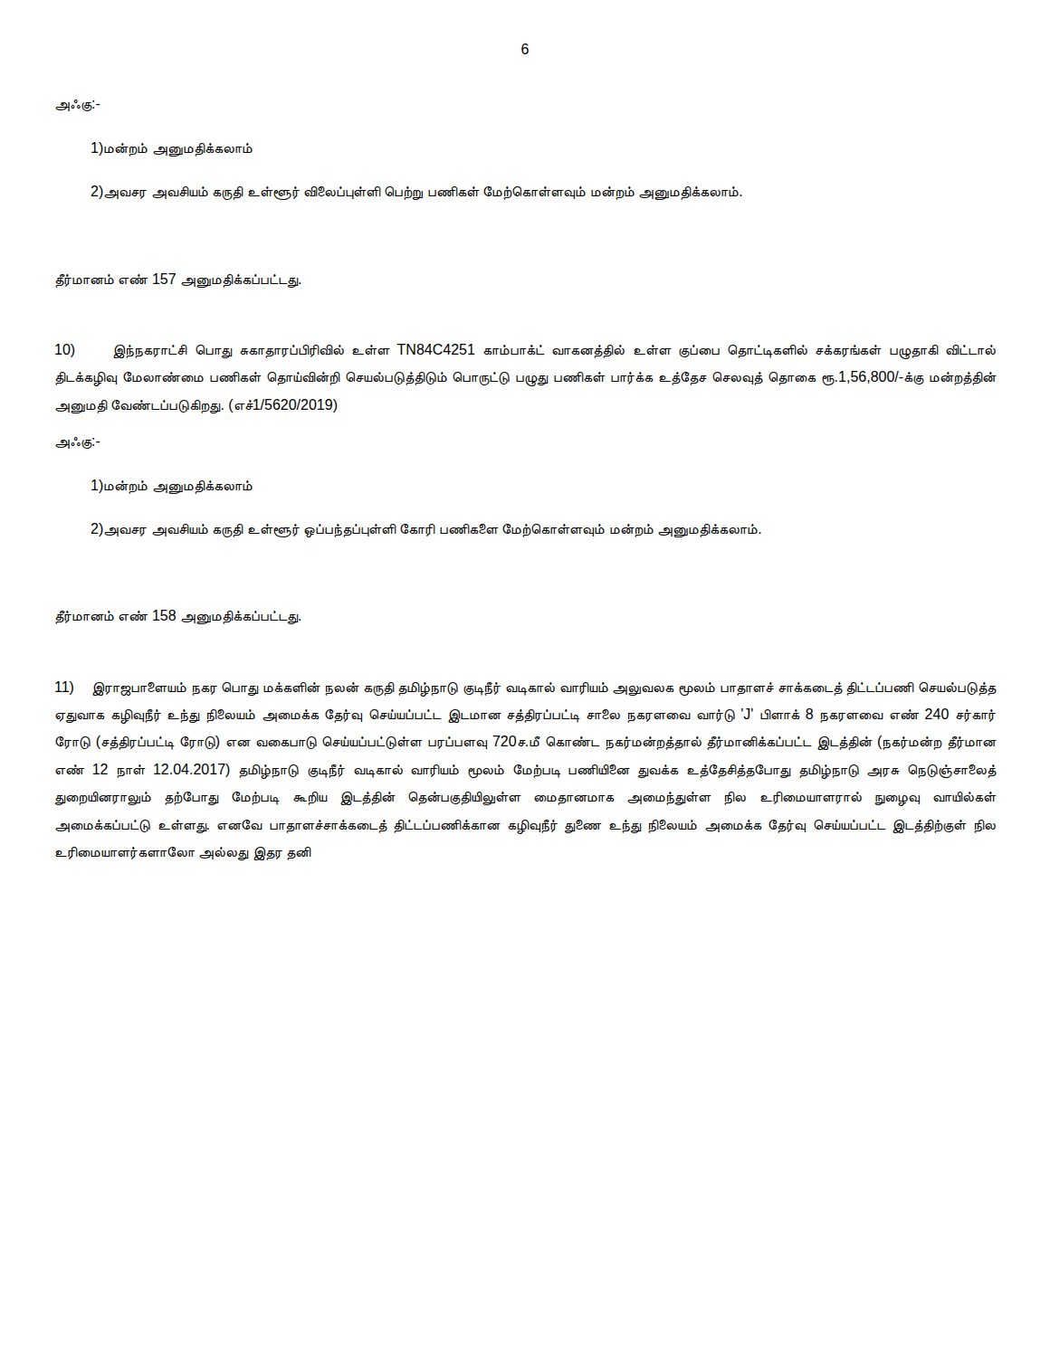6
அஃகு:-
1)மன்றம் அனுமதிக்கலாம்
2)அவசர அவசியம் கருதி உள்ளூர் விலைப்புள்ளி பெற்று பணிகள் மேற்கொள்ளவும் மன்றம் அனுமதிக்கலாம்.
தீர்மானம் எண் 157 அனுமதிக்கப்பட்டது.
10) இந்நகராட்சி பொது சுகாதாரப்பிரிவில் உள்ள TN84C4251 காம்பாக்ட் வாகனத்தில் உள்ள குப்பை தொட்டிகளில் சக்கரங்கள் பழுதாகி விட்டால் திடக்கழிவு மேலாண்மை பணிகள் தொய்வின்றி செயல்படுத்திடும் பொருட்டு பழுது பணிகள் பார்க்க உத்தேச செலவுத் தொகை ரூ.1,56,800/-க்கு மன்றத்தின் அனுமதி வேண்டப்படுகிறது. (எச்1/5620/2019)
அஃகு:-
1)மன்றம் அனுமதிக்கலாம்
2)அவசர அவசியம் கருதி உள்ளூர் ஒப்பந்தப்புள்ளி கோரி பணிகளை மேற்கொள்ளவும் மன்றம் அனுமதிக்கலாம்.
தீர்மானம் எண் 158 அனுமதிக்கப்பட்டது.
11) இராஜபாளையம் நகர பொது மக்களின் நலன் கருதி தமிழ்நாடு குடிநீர் வடிகால் வாரியம் அலுவலக மூலம் பாதாளச் சாக்கடைத் திட்டப்பணி செயல்படுத்த ஏதுவாக கழிவுநீர் உந்து நிலையம் அமைக்க தேர்வு செய்யப்பட்ட இடமான சத்திரப்பட்டி சாலை நகரளவை வார்டு 'J' பிளாக் 8 நகரளவை எண் 240 சர்கார் ரோடு (சத்திரப்பட்டி ரோடு) என வகைபாடு செய்யப்பட்டுள்ள பரப்பளவு 720ச.மீ கொண்ட நகர்மன்றத்தால் தீர்மானிக்கப்பட்ட இடத்தின் (நகர்மன்ற தீர்மான எண் 12 நாள் 12.04.2017) தமிழ்நாடு குடிநீர் வடிகால் வாரியம் மூலம் மேற்படி பணியினை துவக்க உத்தேசித்தபோது தமிழ்நாடு அரசு நெடுஞ்சாலைத் துறையினராலும் தற்போது மேற்படி கூறிய இடத்தின் தென்பகுதியிலுள்ள மைதானமாக அமைந்துள்ள நில உரிமையாளரால் நுழைவு வாயில்கள் அமைக்கப்பட்டு உள்ளது. எனவே பாதாளச்சாக்கடைத் திட்டப்பணிக்கான கழிவுநீர் துணை உந்து நிலையம் அமைக்க தேர்வு செய்யப்பட்ட இடத்திற்குள் நில உரிமையாளர்களாலோ அல்லது இதர தனி